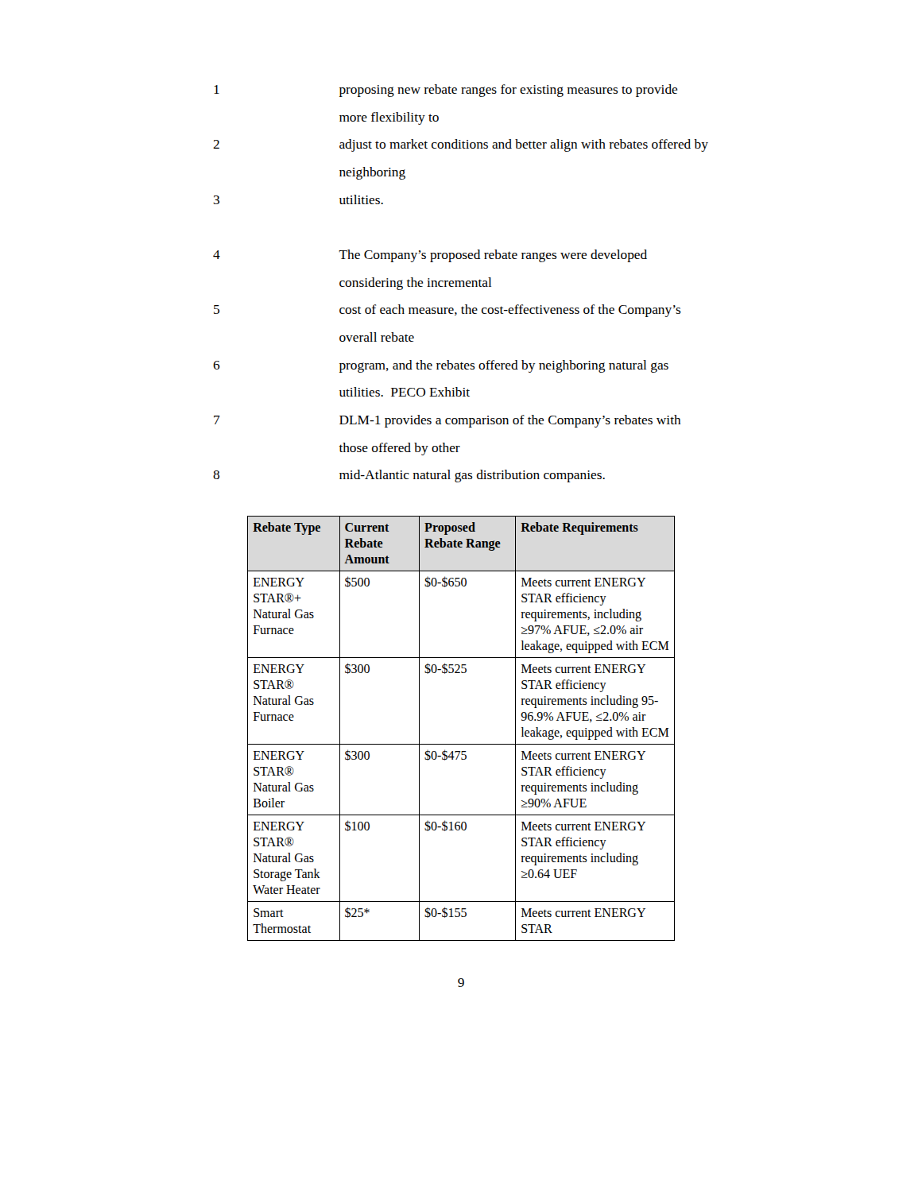1 proposing new rebate ranges for existing measures to provide more flexibility to
2 adjust to market conditions and better align with rebates offered by neighboring
3 utilities.
4 The Company’s proposed rebate ranges were developed considering the incremental
5 cost of each measure, the cost-effectiveness of the Company’s overall rebate
6 program, and the rebates offered by neighboring natural gas utilities. PECO Exhibit
7 DLM-1 provides a comparison of the Company’s rebates with those offered by other
8 mid-Atlantic natural gas distribution companies.
| Rebate Type | Current Rebate Amount | Proposed Rebate Range | Rebate Requirements |
| --- | --- | --- | --- |
| ENERGY STAR®+ Natural Gas Furnace | $500 | $0-$650 | Meets current ENERGY STAR efficiency requirements, including ≥97% AFUE, ≤2.0% air leakage, equipped with ECM |
| ENERGY STAR® Natural Gas Furnace | $300 | $0-$525 | Meets current ENERGY STAR efficiency requirements including 95-96.9% AFUE, ≤2.0% air leakage, equipped with ECM |
| ENERGY STAR® Natural Gas Boiler | $300 | $0-$475 | Meets current ENERGY STAR efficiency requirements including ≥90% AFUE |
| ENERGY STAR® Natural Gas Storage Tank Water Heater | $100 | $0-$160 | Meets current ENERGY STAR efficiency requirements including ≥0.64 UEF |
| Smart Thermostat | $25* | $0-$155 | Meets current ENERGY STAR |
9